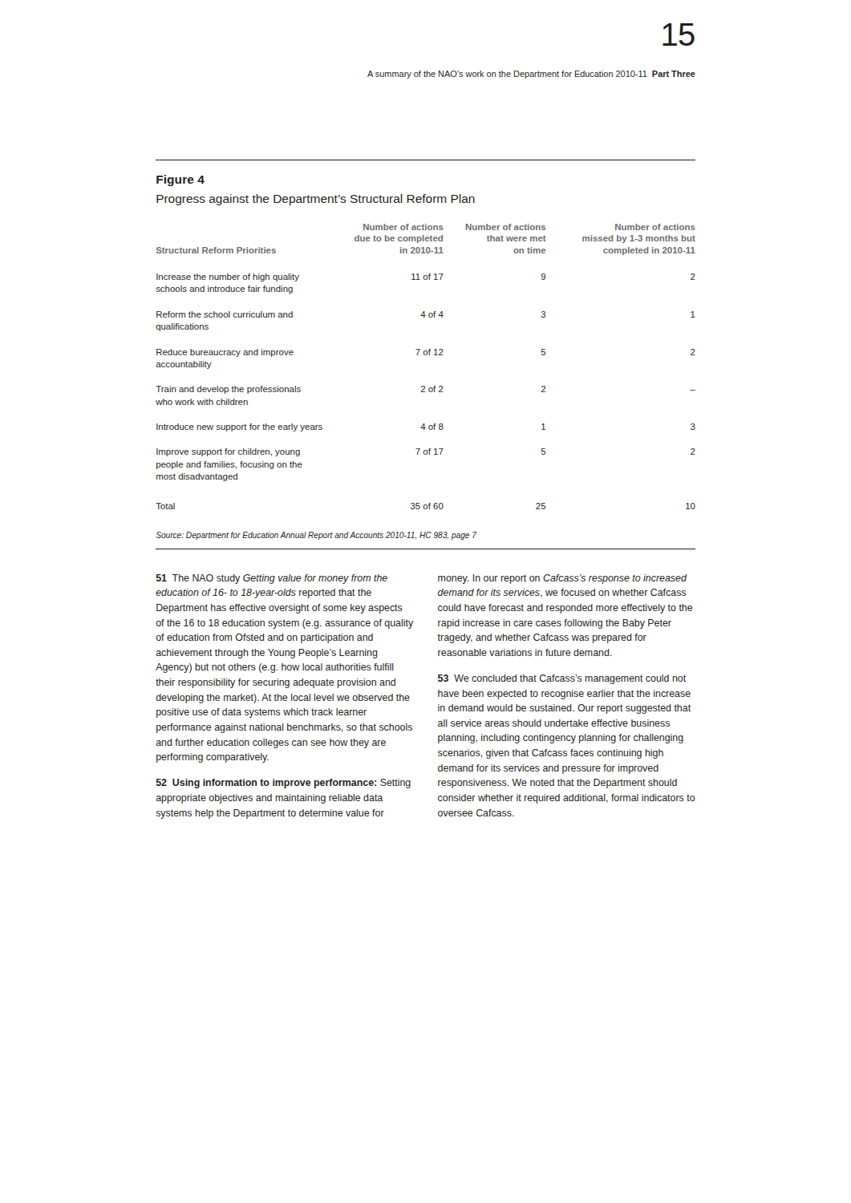15
A summary of the NAO’s work on the Department for Education 2010-11 Part Three
Figure 4
Progress against the Department’s Structural Reform Plan
| Structural Reform Priorities | Number of actions due to be completed in 2010-11 | Number of actions that were met on time | Number of actions missed by 1-3 months but completed in 2010-11 |
| --- | --- | --- | --- |
| Increase the number of high quality schools and introduce fair funding | 11 of 17 | 9 | 2 |
| Reform the school curriculum and qualifications | 4 of 4 | 3 | 1 |
| Reduce bureaucracy and improve accountability | 7 of 12 | 5 | 2 |
| Train and develop the professionals who work with children | 2 of 2 | 2 | – |
| Introduce new support for the early years | 4 of 8 | 1 | 3 |
| Improve support for children, young people and families, focusing on the most disadvantaged | 7 of 17 | 5 | 2 |
| Total | 35 of 60 | 25 | 10 |
Source: Department for Education Annual Report and Accounts 2010-11, HC 983, page 7
51 The NAO study Getting value for money from the education of 16- to 18-year-olds reported that the Department has effective oversight of some key aspects of the 16 to 18 education system (e.g. assurance of quality of education from Ofsted and on participation and achievement through the Young People’s Learning Agency) but not others (e.g. how local authorities fulfill their responsibility for securing adequate provision and developing the market). At the local level we observed the positive use of data systems which track learner performance against national benchmarks, so that schools and further education colleges can see how they are performing comparatively.
52 Using information to improve performance: Setting appropriate objectives and maintaining reliable data systems help the Department to determine value for money. In our report on Cafcass’s response to increased demand for its services, we focused on whether Cafcass could have forecast and responded more effectively to the rapid increase in care cases following the Baby Peter tragedy, and whether Cafcass was prepared for reasonable variations in future demand.
53 We concluded that Cafcass’s management could not have been expected to recognise earlier that the increase in demand would be sustained. Our report suggested that all service areas should undertake effective business planning, including contingency planning for challenging scenarios, given that Cafcass faces continuing high demand for its services and pressure for improved responsiveness. We noted that the Department should consider whether it required additional, formal indicators to oversee Cafcass.